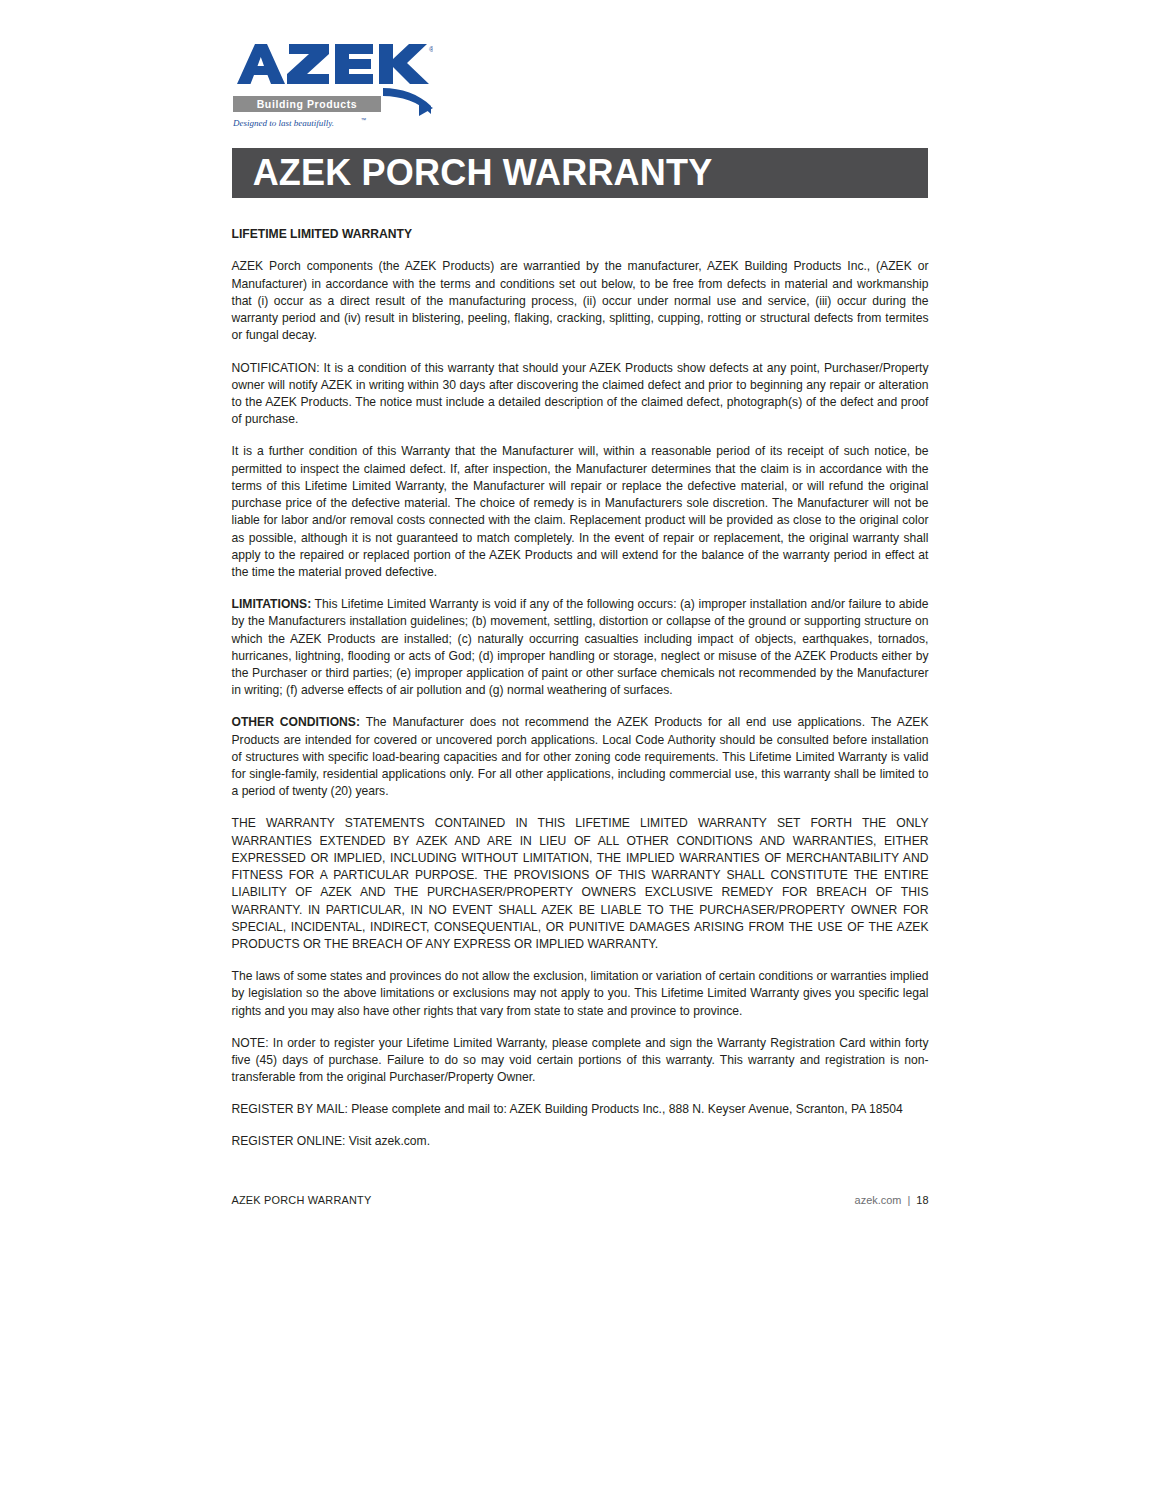® Building Products Designed to last beautifully. ™
AZEK PORCH WARRANTY
LIFETIME LIMITED WARRANTY
AZEK Porch components (the AZEK Products) are warrantied by the manufacturer, AZEK Building Products Inc., (AZEK or Manufacturer) in accordance with the terms and conditions set out below, to be free from defects in material and workmanship that (i) occur as a direct result of the manufacturing process, (ii) occur under normal use and service, (iii) occur during the warranty period and (iv) result in blistering, peeling, flaking, cracking, splitting, cupping, rotting or structural defects from termites or fungal decay.
NOTIFICATION: It is a condition of this warranty that should your AZEK Products show defects at any point, Purchaser/Property owner will notify AZEK in writing within 30 days after discovering the claimed defect and prior to beginning any repair or alteration to the AZEK Products. The notice must include a detailed description of the claimed defect, photograph(s) of the defect and proof of purchase.
It is a further condition of this Warranty that the Manufacturer will, within a reasonable period of its receipt of such notice, be permitted to inspect the claimed defect. If, after inspection, the Manufacturer determines that the claim is in accordance with the terms of this Lifetime Limited Warranty, the Manufacturer will repair or replace the defective material, or will refund the original purchase price of the defective material. The choice of remedy is in Manufacturers sole discretion. The Manufacturer will not be liable for labor and/or removal costs connected with the claim. Replacement product will be provided as close to the original color as possible, although it is not guaranteed to match completely. In the event of repair or replacement, the original warranty shall apply to the repaired or replaced portion of the AZEK Products and will extend for the balance of the warranty period in effect at the time the material proved defective.
LIMITATIONS: This Lifetime Limited Warranty is void if any of the following occurs: (a) improper installation and/or failure to abide by the Manufacturers installation guidelines; (b) movement, settling, distortion or collapse of the ground or supporting structure on which the AZEK Products are installed; (c) naturally occurring casualties including impact of objects, earthquakes, tornados, hurricanes, lightning, flooding or acts of God; (d) improper handling or storage, neglect or misuse of the AZEK Products either by the Purchaser or third parties; (e) improper application of paint or other surface chemicals not recommended by the Manufacturer in writing; (f) adverse effects of air pollution and (g) normal weathering of surfaces.
OTHER CONDITIONS: The Manufacturer does not recommend the AZEK Products for all end use applications. The AZEK Products are intended for covered or uncovered porch applications. Local Code Authority should be consulted before installation of structures with specific load-bearing capacities and for other zoning code requirements. This Lifetime Limited Warranty is valid for single-family, residential applications only. For all other applications, including commercial use, this warranty shall be limited to a period of twenty (20) years.
THE WARRANTY STATEMENTS CONTAINED IN THIS LIFETIME LIMITED WARRANTY SET FORTH THE ONLY WARRANTIES EXTENDED BY AZEK AND ARE IN LIEU OF ALL OTHER CONDITIONS AND WARRANTIES, EITHER EXPRESSED OR IMPLIED, INCLUDING WITHOUT LIMITATION, THE IMPLIED WARRANTIES OF MERCHANTABILITY AND FITNESS FOR A PARTICULAR PURPOSE. THE PROVISIONS OF THIS WARRANTY SHALL CONSTITUTE THE ENTIRE LIABILITY OF AZEK AND THE PURCHASER/PROPERTY OWNERS EXCLUSIVE REMEDY FOR BREACH OF THIS WARRANTY. IN PARTICULAR, IN NO EVENT SHALL AZEK BE LIABLE TO THE PURCHASER/PROPERTY OWNER FOR SPECIAL, INCIDENTAL, INDIRECT, CONSEQUENTIAL, OR PUNITIVE DAMAGES ARISING FROM THE USE OF THE AZEK PRODUCTS OR THE BREACH OF ANY EXPRESS OR IMPLIED WARRANTY.
The laws of some states and provinces do not allow the exclusion, limitation or variation of certain conditions or warranties implied by legislation so the above limitations or exclusions may not apply to you. This Lifetime Limited Warranty gives you specific legal rights and you may also have other rights that vary from state to state and province to province.
NOTE: In order to register your Lifetime Limited Warranty, please complete and sign the Warranty Registration Card within forty five (45) days of purchase. Failure to do so may void certain portions of this warranty. This warranty and registration is non-transferable from the original Purchaser/Property Owner.
REGISTER BY MAIL: Please complete and mail to: AZEK Building Products Inc., 888 N. Keyser Avenue, Scranton, PA 18504
REGISTER ONLINE: Visit azek.com.
AZEK PORCH WARRANTY
azek.com | 18